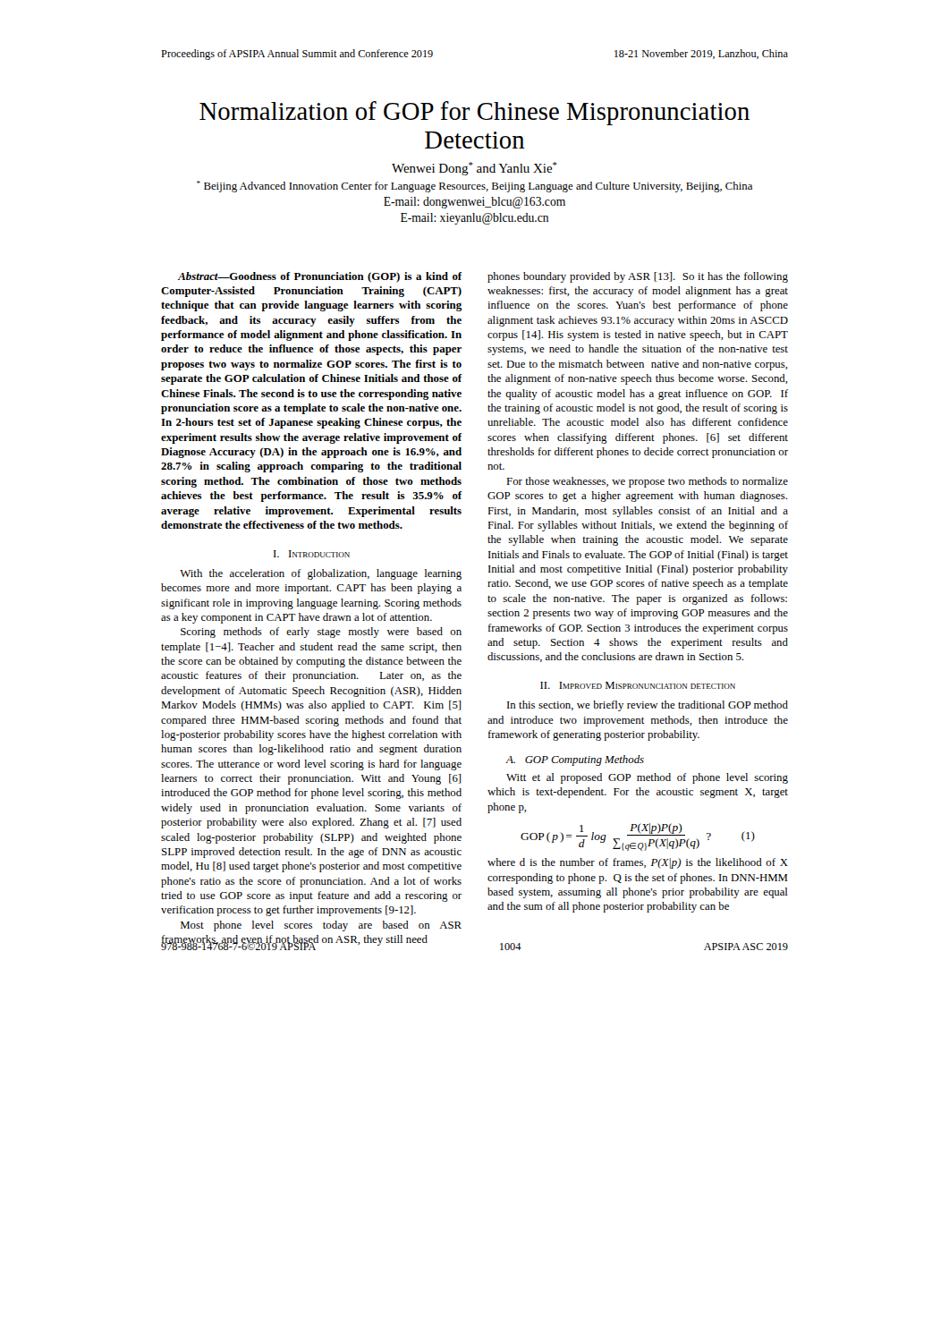Proceedings of APSIPA Annual Summit and Conference 2019 18-21 November 2019, Lanzhou, China
Normalization of GOP for Chinese Mispronunciation
Detection
Wenwei Dong* and Yanlu Xie*
* Beijing Advanced Innovation Center for Language Resources, Beijing Language and Culture University, Beijing, China
E-mail: dongwenwei_blcu@163.com
E-mail: xieyanlu@blcu.edu.cn
Abstract—Goodness of Pronunciation (GOP) is a kind of Computer-Assisted Pronunciation Training (CAPT) technique that can provide language learners with scoring feedback, and its accuracy easily suffers from the performance of model alignment and phone classification. In order to reduce the influence of those aspects, this paper proposes two ways to normalize GOP scores. The first is to separate the GOP calculation of Chinese Initials and those of Chinese Finals. The second is to use the corresponding native pronunciation score as a template to scale the non-native one. In 2-hours test set of Japanese speaking Chinese corpus, the experiment results show the average relative improvement of Diagnose Accuracy (DA) in the approach one is 16.9%, and 28.7% in scaling approach comparing to the traditional scoring method. The combination of those two methods achieves the best performance. The result is 35.9% of average relative improvement. Experimental results demonstrate the effectiveness of the two methods.
I. Introduction
With the acceleration of globalization, language learning becomes more and more important. CAPT has been playing a significant role in improving language learning. Scoring methods as a key component in CAPT have drawn a lot of attention.
Scoring methods of early stage mostly were based on template [1−4]. Teacher and student read the same script, then the score can be obtained by computing the distance between the acoustic features of their pronunciation. Later on, as the development of Automatic Speech Recognition (ASR), Hidden Markov Models (HMMs) was also applied to CAPT. Kim [5] compared three HMM-based scoring methods and found that log-posterior probability scores have the highest correlation with human scores than log-likelihood ratio and segment duration scores. The utterance or word level scoring is hard for language learners to correct their pronunciation. Witt and Young [6] introduced the GOP method for phone level scoring, this method widely used in pronunciation evaluation. Some variants of posterior probability were also explored. Zhang et al. [7] used scaled log-posterior probability (SLPP) and weighted phone SLPP improved detection result. In the age of DNN as acoustic model, Hu [8] used target phone's posterior and most competitive phone's ratio as the score of pronunciation. And a lot of works tried to use GOP score as input feature and add a rescoring or verification process to get further improvements [9-12].
Most phone level scores today are based on ASR frameworks, and even if not based on ASR, they still need
phones boundary provided by ASR [13]. So it has the following weaknesses: first, the accuracy of model alignment has a great influence on the scores. Yuan's best performance of phone alignment task achieves 93.1% accuracy within 20ms in ASCCD corpus [14]. His system is tested in native speech, but in CAPT systems, we need to handle the situation of the non-native test set. Due to the mismatch between native and non-native corpus, the alignment of non-native speech thus become worse. Second, the quality of acoustic model has a great influence on GOP. If the training of acoustic model is not good, the result of scoring is unreliable. The acoustic model also has different confidence scores when classifying different phones. [6] set different thresholds for different phones to decide correct pronunciation or not.
For those weaknesses, we propose two methods to normalize GOP scores to get a higher agreement with human diagnoses. First, in Mandarin, most syllables consist of an Initial and a Final. For syllables without Initials, we extend the beginning of the syllable when training the acoustic model. We separate Initials and Finals to evaluate. The GOP of Initial (Final) is target Initial and most competitive Initial (Final) posterior probability ratio. Second, we use GOP scores of native speech as a template to scale the non-native. The paper is organized as follows: section 2 presents two way of improving GOP measures and the frameworks of GOP. Section 3 introduces the experiment corpus and setup. Section 4 shows the experiment results and discussions, and the conclusions are drawn in Section 5.
II. Improved Mispronunciation detection
In this section, we briefly review the traditional GOP method and introduce two improvement methods, then introduce the framework of generating posterior probability.
A. GOP Computing Methods
Witt et al proposed GOP method of phone level scoring which is text-dependent. For the acoustic segment X, target phone p,
GOP(p)= 1 d log P(X|p)P(p) ∑{q∈Q}P(X|q)P(q) ?
(1)
where d is the number of frames, P(X|p) is the likelihood of X corresponding to phone p. Q is the set of phones. In DNN-HMM based system, assuming all phone's prior probability are equal and the sum of all phone posterior probability can be
978-988-14768-7-6©2019 APSIPA 1004 APSIPA ASC 2019